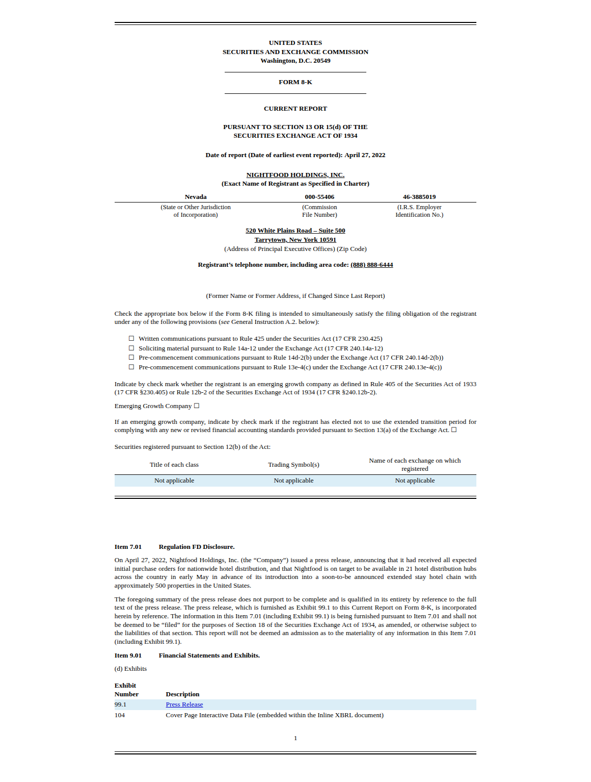UNITED STATES
SECURITIES AND EXCHANGE COMMISSION
Washington, D.C. 20549
FORM 8-K
CURRENT REPORT
PURSUANT TO SECTION 13 OR 15(d) OF THE
SECURITIES EXCHANGE ACT OF 1934
Date of report (Date of earliest event reported): April 27, 2022
NIGHTFOOD HOLDINGS, INC.
(Exact Name of Registrant as Specified in Charter)
| Nevada | 000-55406 | 46-3885019 |
| (State or Other Jurisdiction of Incorporation) | (Commission File Number) | (I.R.S. Employer Identification No.) |
520 White Plains Road – Suite 500
Tarrytown, New York 10591
(Address of Principal Executive Offices) (Zip Code)
Registrant’s telephone number, including area code: (888) 888-6444
(Former Name or Former Address, if Changed Since Last Report)
Check the appropriate box below if the Form 8-K filing is intended to simultaneously satisfy the filing obligation of the registrant under any of the following provisions (see General Instruction A.2. below):
☐ Written communications pursuant to Rule 425 under the Securities Act (17 CFR 230.425) ☐ Soliciting material pursuant to Rule 14a-12 under the Exchange Act (17 CFR 240.14a-12) ☐ Pre-commencement communications pursuant to Rule 14d-2(b) under the Exchange Act (17 CFR 240.14d-2(b)) ☐ Pre-commencement communications pursuant to Rule 13e-4(c) under the Exchange Act (17 CFR 240.13e-4(c))
Indicate by check mark whether the registrant is an emerging growth company as defined in Rule 405 of the Securities Act of 1933 (17 CFR §230.405) or Rule 12b-2 of the Securities Exchange Act of 1934 (17 CFR §240.12b-2).
Emerging Growth Company ☐
If an emerging growth company, indicate by check mark if the registrant has elected not to use the extended transition period for complying with any new or revised financial accounting standards provided pursuant to Section 13(a) of the Exchange Act. ☐
Securities registered pursuant to Section 12(b) of the Act:
| Title of each class | Trading Symbol(s) | Name of each exchange on which registered |
| --- | --- | --- |
| Not applicable | Not applicable | Not applicable |
Item 7.01
Regulation FD Disclosure.
On April 27, 2022, Nightfood Holdings, Inc. (the “Company”) issued a press release, announcing that it had received all expected initial purchase orders for nationwide hotel distribution, and that Nightfood is on target to be available in 21 hotel distribution hubs across the country in early May in advance of its introduction into a soon-to-be announced extended stay hotel chain with approximately 500 properties in the United States.
The foregoing summary of the press release does not purport to be complete and is qualified in its entirety by reference to the full text of the press release. The press release, which is furnished as Exhibit 99.1 to this Current Report on Form 8-K, is incorporated herein by reference. The information in this Item 7.01 (including Exhibit 99.1) is being furnished pursuant to Item 7.01 and shall not be deemed to be “filed” for the purposes of Section 18 of the Securities Exchange Act of 1934, as amended, or otherwise subject to the liabilities of that section. This report will not be deemed an admission as to the materiality of any information in this Item 7.01 (including Exhibit 99.1).
Item 9.01
Financial Statements and Exhibits.
(d) Exhibits
| Exhibit Number | Description |
| --- | --- |
| 99.1 | Press Release |
| 104 | Cover Page Interactive Data File (embedded within the Inline XBRL document) |
1